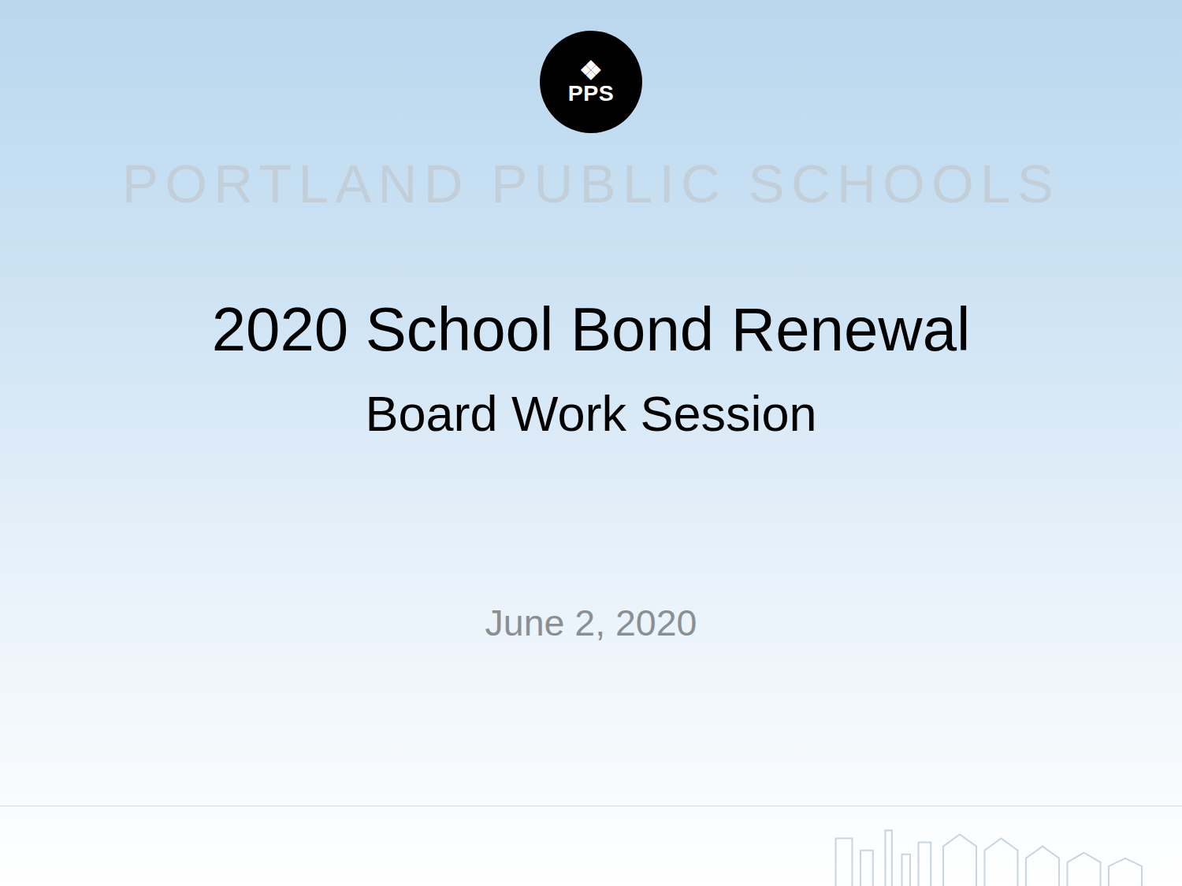❖ PPS
PORTLAND PUBLIC SCHOOLS
2020 School Bond Renewal
Board Work Session
June 2, 2020